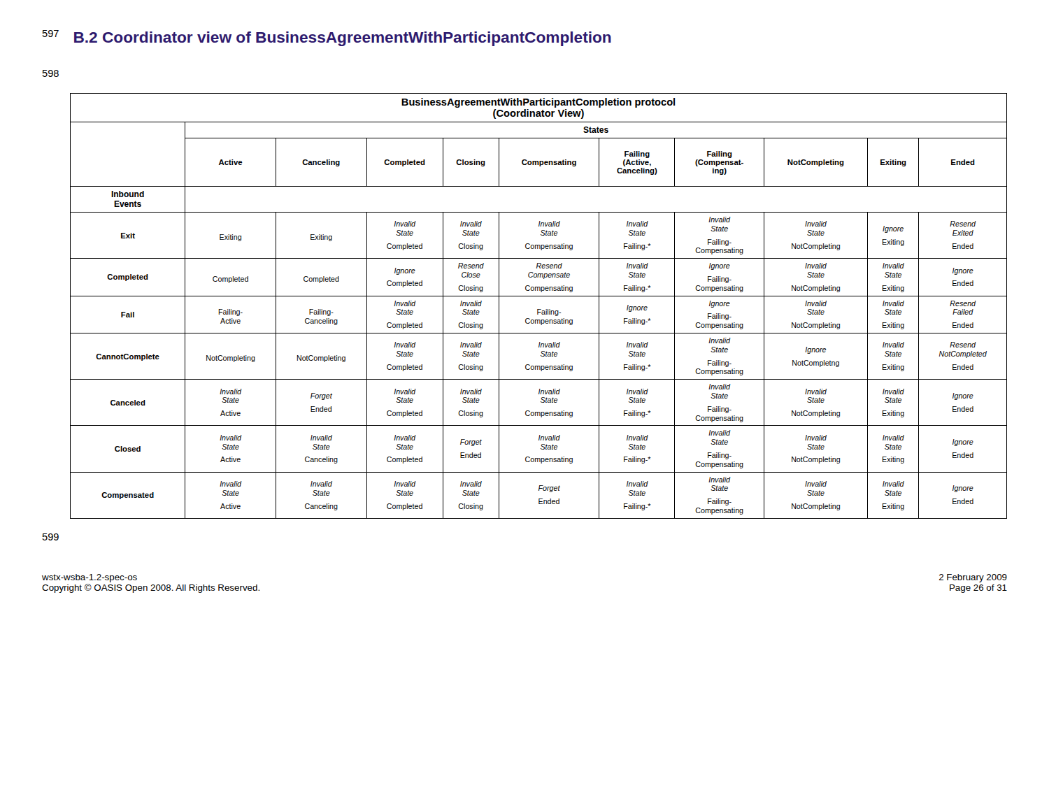597
B.2 Coordinator view of BusinessAgreementWithParticipantCompletion
598
| BusinessAgreementWithParticipantCompletion protocol (Coordinator View) |
| | States |
| Active | Canceling | Completed | Closing | Compensating | Failing (Active, Canceling) | Failing (Compensat- ing) | NotCompleting | Exiting | Ended |
| Inbound Events | |
| Exit | Exiting | Exiting | Invalid State Completed | Invalid State Closing | Invalid State Compensating | Invalid State Failing-* | Invalid State Failing- Compensating | Invalid State NotCompleting | Ignore Exiting | Resend Exited Ended |
| Completed | Completed | Completed | Ignore Completed | Resend Close Closing | Resend Compensate Compensating | Invalid State Failing-* | Ignore Failing- Compensating | Invalid State NotCompleting | Invalid State Exiting | Ignore Ended |
| Fail | Failing- Active | Failing- Canceling | Invalid State Completed | Invalid State Closing | Failing- Compensating | Ignore Failing-* | Ignore Failing- Compensating | Invalid State NotCompleting | Invalid State Exiting | Resend Failed Ended |
| CannotComplete | NotCompleting | NotCompleting | Invalid State Completed | Invalid State Closing | Invalid State Compensating | Invalid State Failing-* | Invalid State Failing- Compensating | Ignore NotCompletng | Invalid State Exiting | Resend NotCompleted Ended |
| Canceled | Invalid State Active | Forget Ended | Invalid State Completed | Invalid State Closing | Invalid State Compensating | Invalid State Failing-* | Invalid State Failing- Compensating | Invalid State NotCompleting | Invalid State Exiting | Ignore Ended |
| Closed | Invalid State Active | Invalid State Canceling | Invalid State Completed | Forget Ended | Invalid State Compensating | Invalid State Failing-* | Invalid State Failing- Compensating | Invalid State NotCompleting | Invalid State Exiting | Ignore Ended |
| Compensated | Invalid State Active | Invalid State Canceling | Invalid State Completed | Invalid State Closing | Forget Ended | Invalid State Failing-* | Invalid State Failing- Compensating | Invalid State NotCompleting | Invalid State Exiting | Ignore Ended |
599
wstx-wsba-1.2-spec-os
Copyright © OASIS Open 2008. All Rights Reserved.
2 February 2009
Page 26 of 31